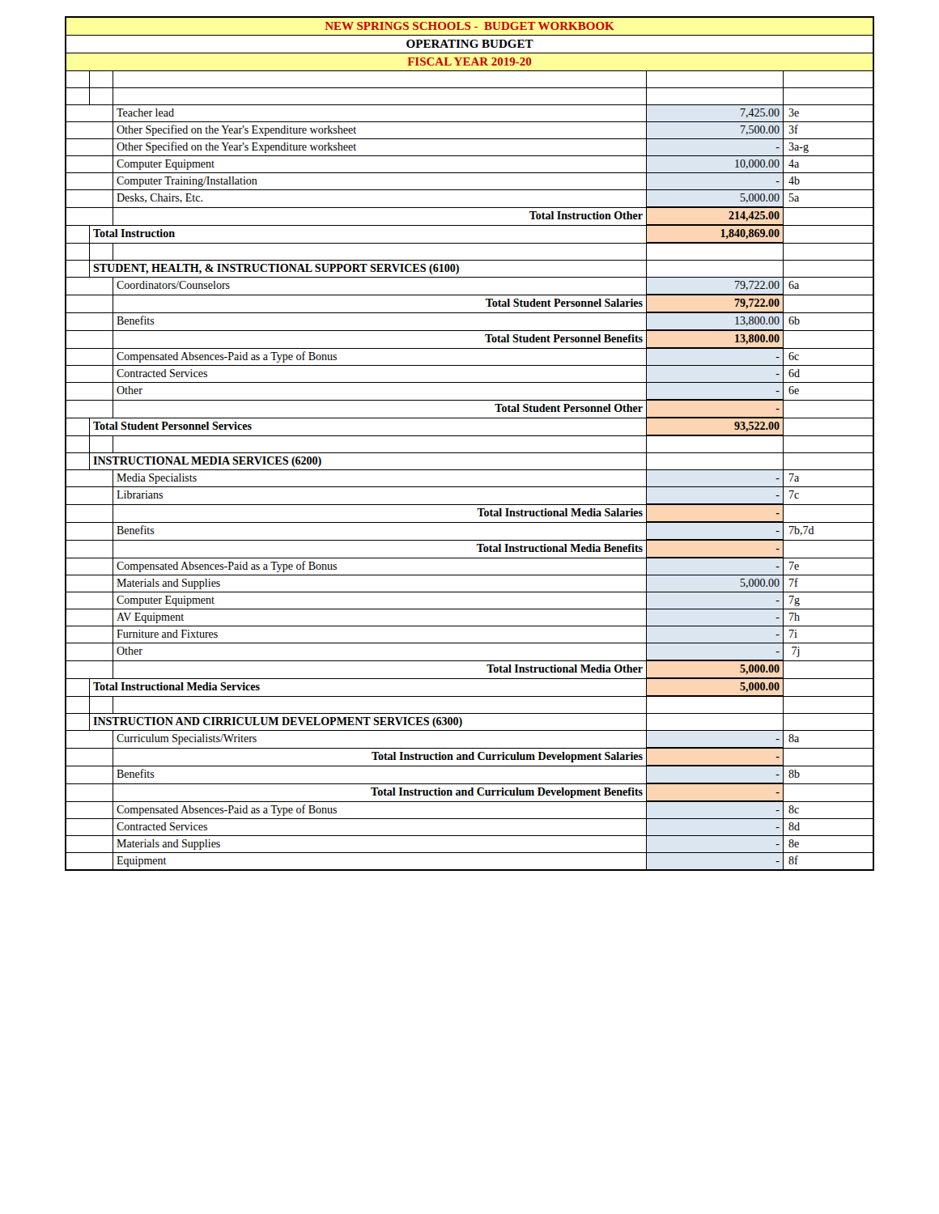| NEW SPRINGS SCHOOLS - BUDGET WORKBOOK |
| OPERATING BUDGET |
| FISCAL YEAR 2019-20 |
| | | Teacher lead | 7,425.00 | 3e |
| | | Other Specified on the Year's Expenditure worksheet | 7,500.00 | 3f |
| | | Other Specified on the Year's Expenditure worksheet | - | 3a-g |
| | | Computer Equipment | 10,000.00 | 4a |
| | | Computer Training/Installation | - | 4b |
| | | Desks, Chairs, Etc. | 5,000.00 | 5a |
| | | Total Instruction Other | 214,425.00 | |
| | Total Instruction | 1,840,869.00 | |
| | STUDENT, HEALTH, & INSTRUCTIONAL SUPPORT SERVICES (6100) | | |
| | | Coordinators/Counselors | 79,722.00 | 6a |
| | | Total Student Personnel Salaries | 79,722.00 | |
| | | Benefits | 13,800.00 | 6b |
| | | Total Student Personnel Benefits | 13,800.00 | |
| | | Compensated Absences-Paid as a Type of Bonus | - | 6c |
| | | Contracted Services | - | 6d |
| | | Other | - | 6e |
| | | Total Student Personnel Other | - | |
| | Total Student Personnel Services | 93,522.00 | |
| | INSTRUCTIONAL MEDIA SERVICES (6200) | | |
| | | Media Specialists | - | 7a |
| | | Librarians | - | 7c |
| | | Total Instructional Media Salaries | - | |
| | | Benefits | - | 7b,7d |
| | | Total Instructional Media Benefits | - | |
| | | Compensated Absences-Paid as a Type of Bonus | - | 7e |
| | | Materials and Supplies | 5,000.00 | 7f |
| | | Computer Equipment | - | 7g |
| | | AV Equipment | - | 7h |
| | | Furniture and Fixtures | - | 7i |
| | | Other | - | 7j |
| | | Total Instructional Media Other | 5,000.00 | |
| | Total Instructional Media Services | 5,000.00 | |
| | INSTRUCTION AND CIRRICULUM DEVELOPMENT SERVICES (6300) | | |
| | | Curriculum Specialists/Writers | - | 8a |
| | | Total Instruction and Curriculum Development Salaries | - | |
| | | Benefits | - | 8b |
| | | Total Instruction and Curriculum Development Benefits | - | |
| | | Compensated Absences-Paid as a Type of Bonus | - | 8c |
| | | Contracted Services | - | 8d |
| | | Materials and Supplies | - | 8e |
| | | Equipment | - | 8f |